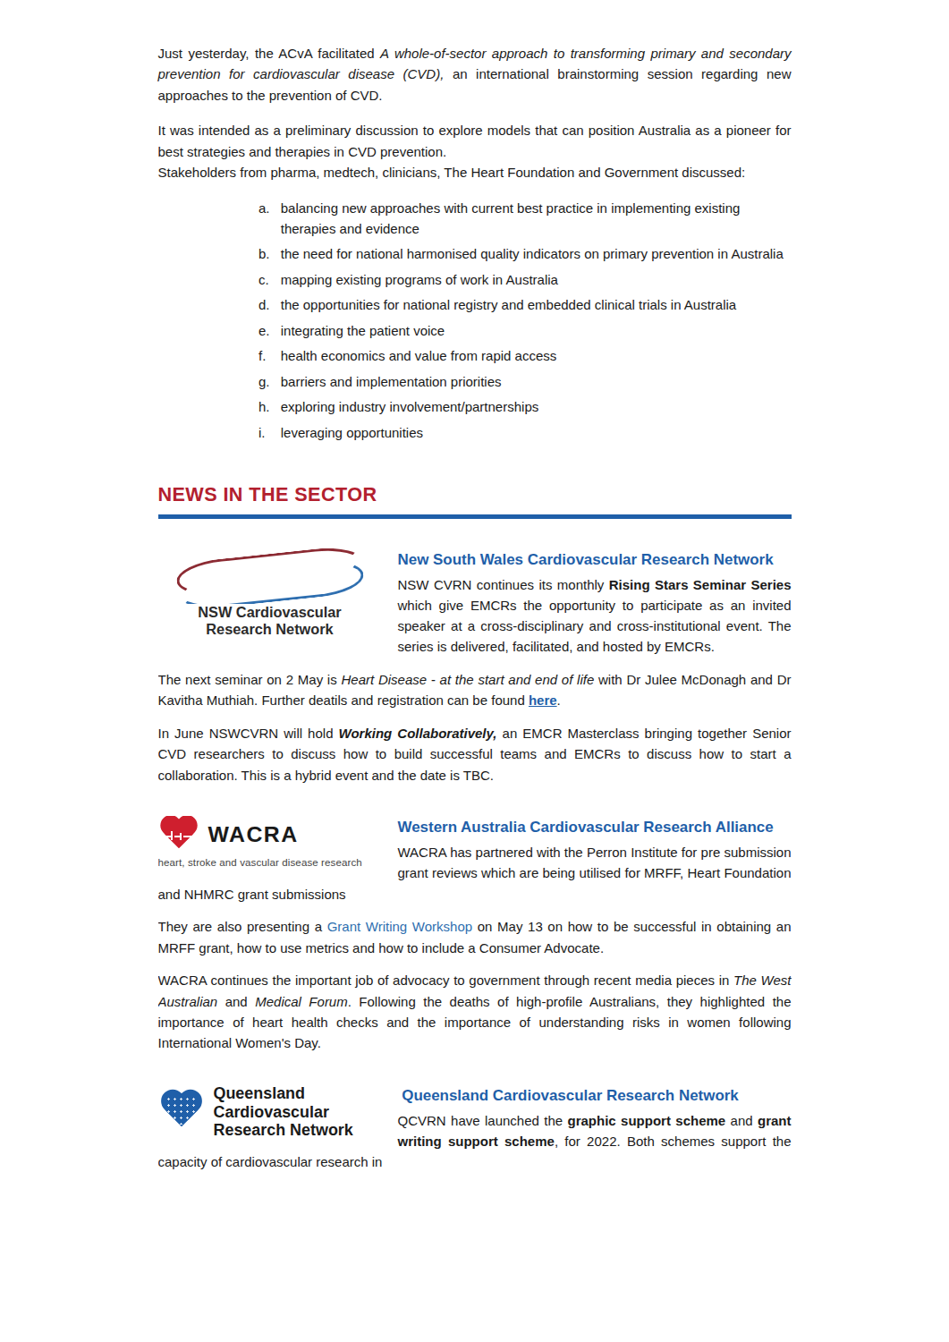Just yesterday, the ACvA facilitated A whole-of-sector approach to transforming primary and secondary prevention for cardiovascular disease (CVD), an international brainstorming session regarding new approaches to the prevention of CVD.
It was intended as a preliminary discussion to explore models that can position Australia as a pioneer for best strategies and therapies in CVD prevention.
Stakeholders from pharma, medtech, clinicians, The Heart Foundation and Government discussed:
a. balancing new approaches with current best practice in implementing existing therapies and evidence
b. the need for national harmonised quality indicators on primary prevention in Australia
c. mapping existing programs of work in Australia
d. the opportunities for national registry and embedded clinical trials in Australia
e. integrating the patient voice
f. health economics and value from rapid access
g. barriers and implementation priorities
h. exploring industry involvement/partnerships
i. leveraging opportunities
News in the Sector
NSW Cardiovascular
Research Network
New South Wales Cardiovascular Research Network
NSW CVRN continues its monthly Rising Stars Seminar Series which give EMCRs the opportunity to participate as an invited speaker at a cross-disciplinary and cross-institutional event. The series is delivered, facilitated, and hosted by EMCRs.
The next seminar on 2 May is Heart Disease - at the start and end of life with Dr Julee McDonagh and Dr Kavitha Muthiah. Further deatils and registration can be found here.
In June NSWCVRN will hold Working Collaboratively, an EMCR Masterclass bringing together Senior CVD researchers to discuss how to build successful teams and EMCRs to discuss how to start a collaboration. This is a hybrid event and the date is TBC.
WACRA
heart, stroke and vascular disease research
Western Australia Cardiovascular Research Alliance
WACRA has partnered with the Perron Institute for pre submission grant reviews which are being utilised for MRFF, Heart Foundation and NHMRC grant submissions
They are also presenting a Grant Writing Workshop on May 13 on how to be successful in obtaining an MRFF grant, how to use metrics and how to include a Consumer Advocate.
WACRA continues the important job of advocacy to government through recent media pieces in The West Australian and Medical Forum. Following the deaths of high-profile Australians, they highlighted the importance of heart health checks and the importance of understanding risks in women following International Women's Day.
Queensland
Cardiovascular
Research Network
Queensland Cardiovascular Research Network
QCVRN have launched the graphic support scheme and grant writing support scheme, for 2022. Both schemes support the capacity of cardiovascular research in